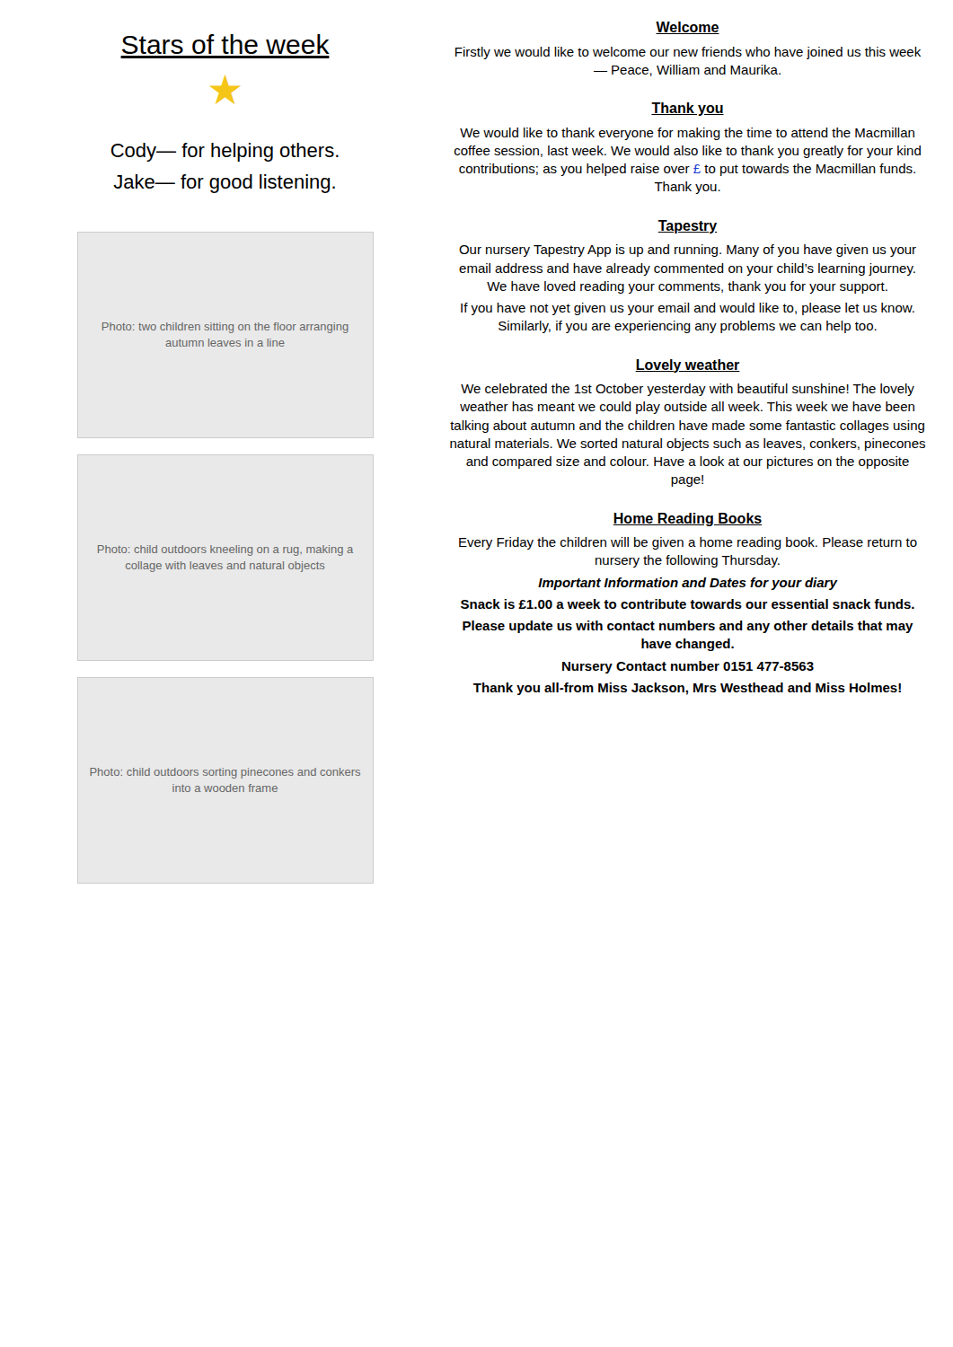Stars of the week
★
Cody— for helping others.
Jake— for good listening.
Photo: two children sitting on the floor arranging autumn leaves in a line
Photo: child outdoors kneeling on a rug, making a collage with leaves and natural objects
Photo: child outdoors sorting pinecones and conkers into a wooden frame
Welcome
Firstly we would like to welcome our new friends who have joined us this week — Peace, William and Maurika.
Thank you
We would like to thank everyone for making the time to attend the Macmillan coffee session, last week. We would also like to thank you greatly for your kind contributions; as you helped raise over £ to put towards the Macmillan funds. Thank you.
Tapestry
Our nursery Tapestry App is up and running. Many of you have given us your email address and have already commented on your child’s learning journey. We have loved reading your comments, thank you for your support.
If you have not yet given us your email and would like to, please let us know. Similarly, if you are experiencing any problems we can help too.
Lovely weather
We celebrated the 1st October yesterday with beautiful sunshine! The lovely weather has meant we could play outside all week. This week we have been talking about autumn and the children have made some fantastic collages using natural materials. We sorted natural objects such as leaves, conkers, pinecones and compared size and colour. Have a look at our pictures on the opposite page!
Home Reading Books
Every Friday the children will be given a home reading book. Please return to nursery the following Thursday.
Important Information and Dates for your diary
Snack is £1.00 a week to contribute towards our essential snack funds.
Please update us with contact numbers and any other details that may have changed.
Nursery Contact number 0151 477-8563
Thank you all-from Miss Jackson, Mrs Westhead and Miss Holmes!